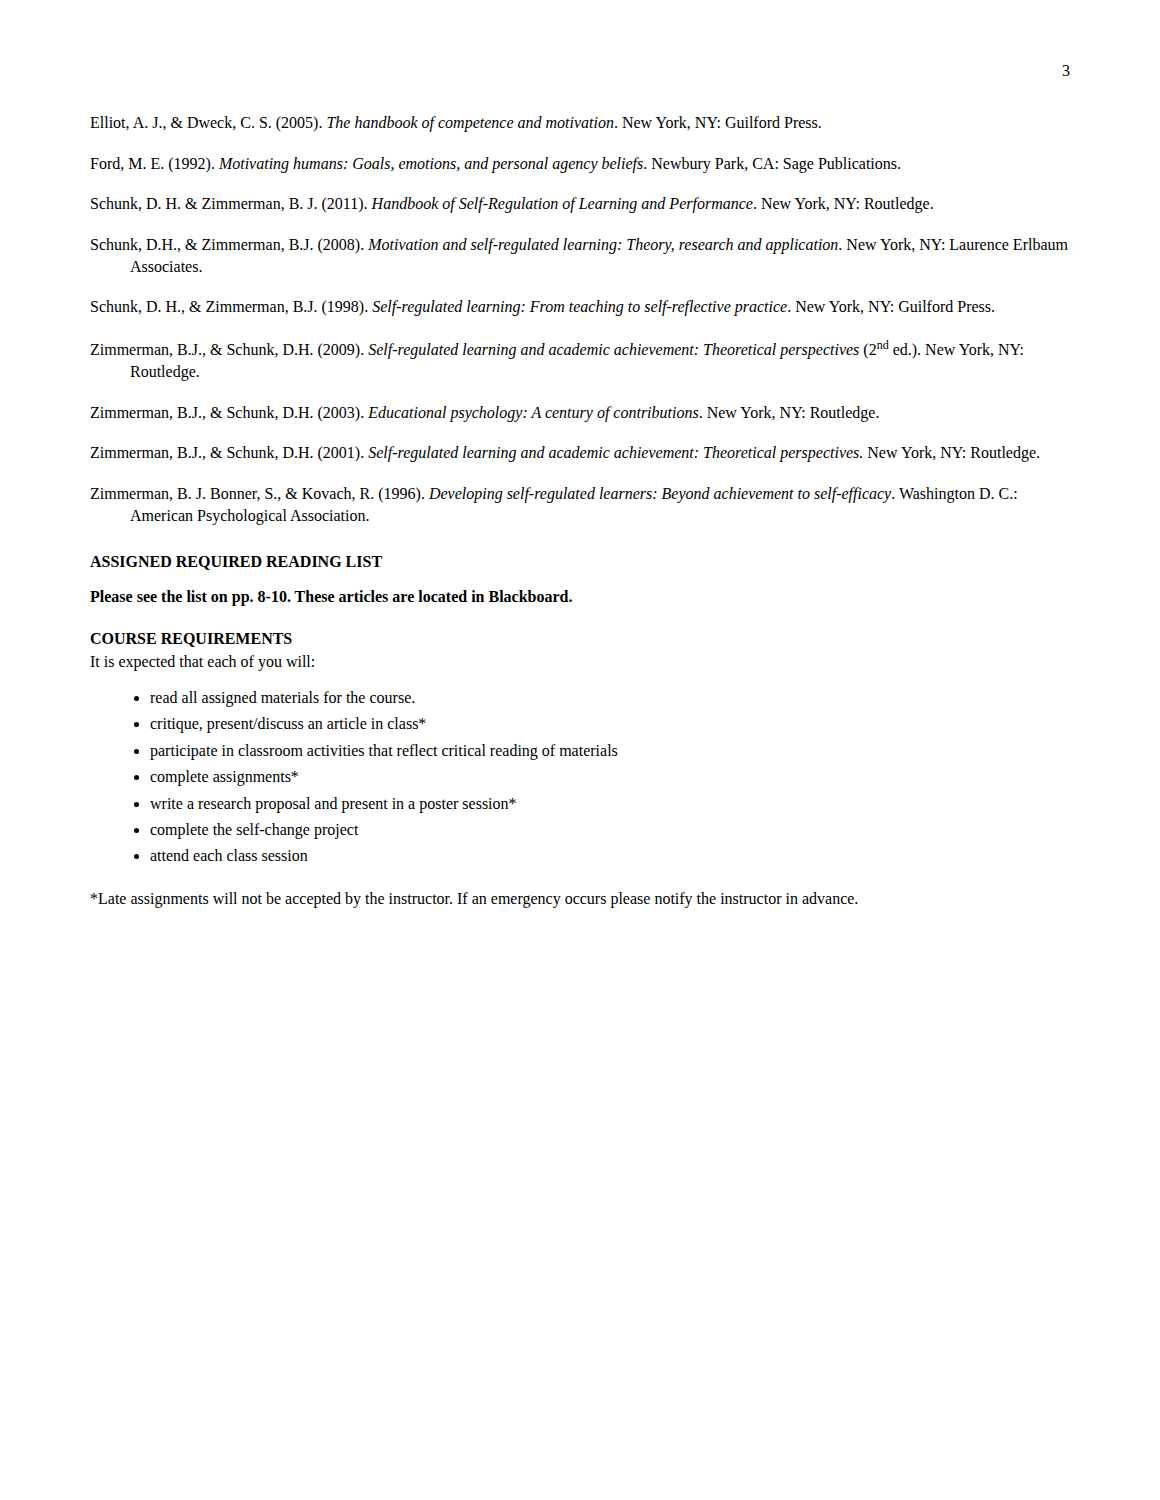3
Elliot, A. J., & Dweck, C. S. (2005). The handbook of competence and motivation. New York, NY: Guilford Press.
Ford, M. E. (1992). Motivating humans: Goals, emotions, and personal agency beliefs. Newbury Park, CA: Sage Publications.
Schunk, D. H. & Zimmerman, B. J. (2011). Handbook of Self-Regulation of Learning and Performance. New York, NY: Routledge.
Schunk, D.H., & Zimmerman, B.J. (2008). Motivation and self-regulated learning: Theory, research and application. New York, NY: Laurence Erlbaum Associates.
Schunk, D. H., & Zimmerman, B.J. (1998). Self-regulated learning: From teaching to self-reflective practice. New York, NY: Guilford Press.
Zimmerman, B.J., & Schunk, D.H. (2009). Self-regulated learning and academic achievement: Theoretical perspectives (2nd ed.). New York, NY: Routledge.
Zimmerman, B.J., & Schunk, D.H. (2003). Educational psychology: A century of contributions. New York, NY: Routledge.
Zimmerman, B.J., & Schunk, D.H. (2001). Self-regulated learning and academic achievement: Theoretical perspectives. New York, NY: Routledge.
Zimmerman, B. J. Bonner, S., & Kovach, R. (1996). Developing self-regulated learners: Beyond achievement to self-efficacy. Washington D. C.: American Psychological Association.
ASSIGNED REQUIRED READING LIST
Please see the list on pp. 8-10. These articles are located in Blackboard.
COURSE REQUIREMENTS
It is expected that each of you will:
read all assigned materials for the course.
critique, present/discuss an article in class*
participate in classroom activities that reflect critical reading of materials
complete assignments*
write a research proposal and present in a poster session*
complete the self-change project
attend each class session
*Late assignments will not be accepted by the instructor. If an emergency occurs please notify the instructor in advance.